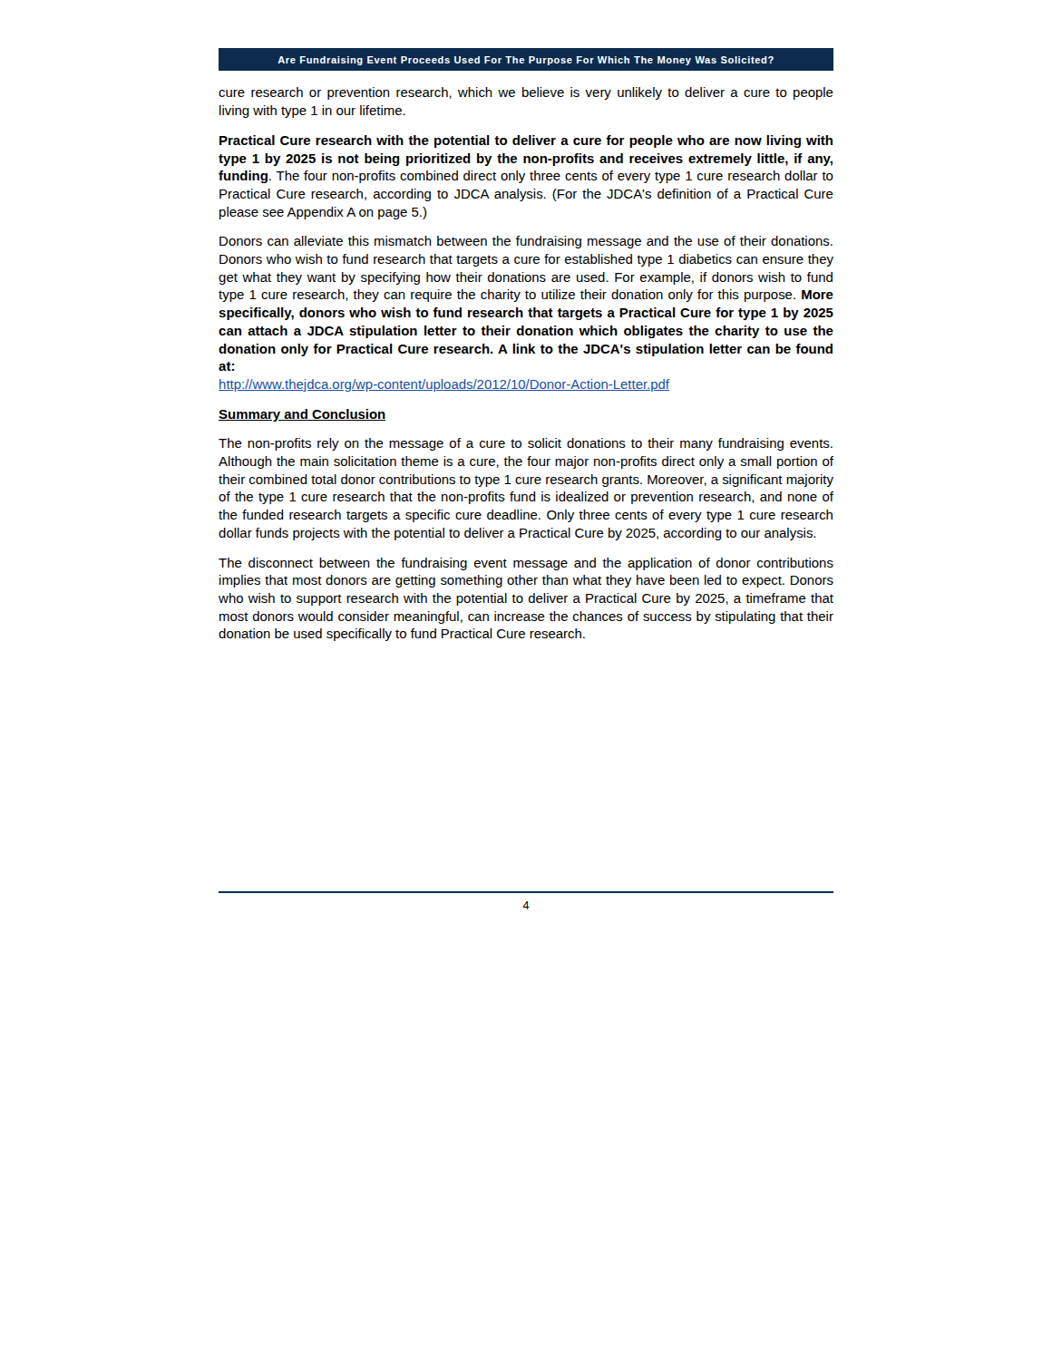Are Fundraising Event Proceeds Used For The Purpose For Which The Money Was Solicited?
cure research or prevention research, which we believe is very unlikely to deliver a cure to people living with type 1 in our lifetime.
Practical Cure research with the potential to deliver a cure for people who are now living with type 1 by 2025 is not being prioritized by the non-profits and receives extremely little, if any, funding. The four non-profits combined direct only three cents of every type 1 cure research dollar to Practical Cure research, according to JDCA analysis. (For the JDCA's definition of a Practical Cure please see Appendix A on page 5.)
Donors can alleviate this mismatch between the fundraising message and the use of their donations. Donors who wish to fund research that targets a cure for established type 1 diabetics can ensure they get what they want by specifying how their donations are used. For example, if donors wish to fund type 1 cure research, they can require the charity to utilize their donation only for this purpose. More specifically, donors who wish to fund research that targets a Practical Cure for type 1 by 2025 can attach a JDCA stipulation letter to their donation which obligates the charity to use the donation only for Practical Cure research. A link to the JDCA's stipulation letter can be found at:
http://www.thejdca.org/wp-content/uploads/2012/10/Donor-Action-Letter.pdf
Summary and Conclusion
The non-profits rely on the message of a cure to solicit donations to their many fundraising events. Although the main solicitation theme is a cure, the four major non-profits direct only a small portion of their combined total donor contributions to type 1 cure research grants. Moreover, a significant majority of the type 1 cure research that the non-profits fund is idealized or prevention research, and none of the funded research targets a specific cure deadline. Only three cents of every type 1 cure research dollar funds projects with the potential to deliver a Practical Cure by 2025, according to our analysis.
The disconnect between the fundraising event message and the application of donor contributions implies that most donors are getting something other than what they have been led to expect. Donors who wish to support research with the potential to deliver a Practical Cure by 2025, a timeframe that most donors would consider meaningful, can increase the chances of success by stipulating that their donation be used specifically to fund Practical Cure research.
4